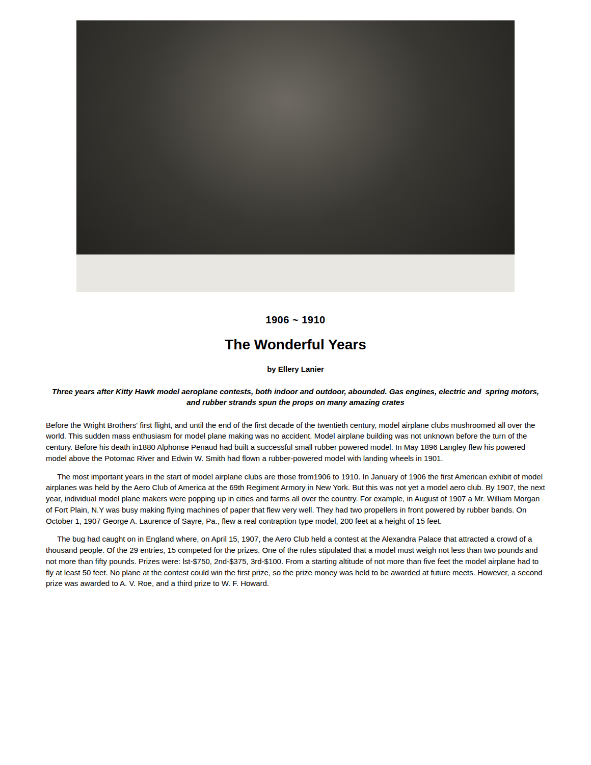At Belmont Park, N. Y., in 1910, an oldtimer prepares his Bleriot model. Electric motor spins the propeller. (Underwood & Underwood photo.)
1906 ~ 1910
The Wonderful Years
by Ellery Lanier
Three years after Kitty Hawk model aeroplane contests, both indoor and outdoor, abounded. Gas engines, electric and spring motors, and rubber strands spun the props on many amazing crates
Before the Wright Brothers' first flight, and until the end of the first decade of the twentieth century, model airplane clubs mushroomed all over the world. This sudden mass enthusiasm for model plane making was no accident. Model airplane building was not unknown before the turn of the century. Before his death in1880 Alphonse Penaud had built a successful small rubber powered model. In May 1896 Langley flew his powered model above the Potomac River and Edwin W. Smith had flown a rubber-powered model with landing wheels in 1901.
The most important years in the start of model airplane clubs are those from1906 to 1910. In January of 1906 the first American exhibit of model airplanes was held by the Aero Club of America at the 69th Regiment Armory in New York. But this was not yet a model aero club. By 1907, the next year, individual model plane makers were popping up in cities and farms all over the country. For example, in August of 1907 a Mr. William Morgan of Fort Plain, N.Y was busy making flying machines of paper that flew very well. They had two propellers in front powered by rubber bands. On October 1, 1907 George A. Laurence of Sayre, Pa., flew a real contraption type model, 200 feet at a height of 15 feet.
The bug had caught on in England where, on April 15, 1907, the Aero Club held a contest at the Alexandra Palace that attracted a crowd of a thousand people. Of the 29 entries, 15 competed for the prizes. One of the rules stipulated that a model must weigh not less than two pounds and not more than fifty pounds. Prizes were: lst-$750, 2nd-$375, 3rd-$100. From a starting altitude of not more than five feet the model airplane had to fly at least 50 feet. No plane at the contest could win the first prize, so the prize money was held to be awarded at future meets. However, a second prize was awarded to A. V. Roe, and a third prize to W. F. Howard.